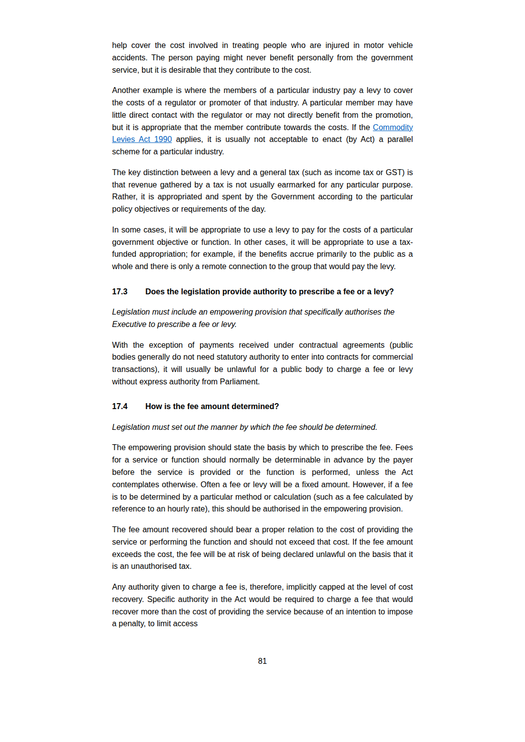help cover the cost involved in treating people who are injured in motor vehicle accidents. The person paying might never benefit personally from the government service, but it is desirable that they contribute to the cost.
Another example is where the members of a particular industry pay a levy to cover the costs of a regulator or promoter of that industry. A particular member may have little direct contact with the regulator or may not directly benefit from the promotion, but it is appropriate that the member contribute towards the costs. If the Commodity Levies Act 1990 applies, it is usually not acceptable to enact (by Act) a parallel scheme for a particular industry.
The key distinction between a levy and a general tax (such as income tax or GST) is that revenue gathered by a tax is not usually earmarked for any particular purpose. Rather, it is appropriated and spent by the Government according to the particular policy objectives or requirements of the day.
In some cases, it will be appropriate to use a levy to pay for the costs of a particular government objective or function. In other cases, it will be appropriate to use a tax-funded appropriation; for example, if the benefits accrue primarily to the public as a whole and there is only a remote connection to the group that would pay the levy.
17.3
Does the legislation provide authority to prescribe a fee or a levy?
Legislation must include an empowering provision that specifically authorises the Executive to prescribe a fee or levy.
With the exception of payments received under contractual agreements (public bodies generally do not need statutory authority to enter into contracts for commercial transactions), it will usually be unlawful for a public body to charge a fee or levy without express authority from Parliament.
17.4
How is the fee amount determined?
Legislation must set out the manner by which the fee should be determined.
The empowering provision should state the basis by which to prescribe the fee. Fees for a service or function should normally be determinable in advance by the payer before the service is provided or the function is performed, unless the Act contemplates otherwise. Often a fee or levy will be a fixed amount. However, if a fee is to be determined by a particular method or calculation (such as a fee calculated by reference to an hourly rate), this should be authorised in the empowering provision.
The fee amount recovered should bear a proper relation to the cost of providing the service or performing the function and should not exceed that cost. If the fee amount exceeds the cost, the fee will be at risk of being declared unlawful on the basis that it is an unauthorised tax.
Any authority given to charge a fee is, therefore, implicitly capped at the level of cost recovery. Specific authority in the Act would be required to charge a fee that would recover more than the cost of providing the service because of an intention to impose a penalty, to limit access
81